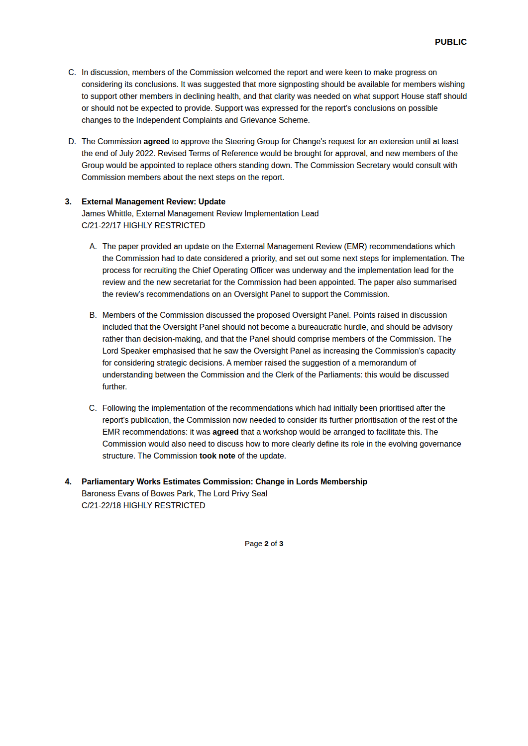PUBLIC
In discussion, members of the Commission welcomed the report and were keen to make progress on considering its conclusions. It was suggested that more signposting should be available for members wishing to support other members in declining health, and that clarity was needed on what support House staff should or should not be expected to provide. Support was expressed for the report's conclusions on possible changes to the Independent Complaints and Grievance Scheme.
The Commission agreed to approve the Steering Group for Change's request for an extension until at least the end of July 2022. Revised Terms of Reference would be brought for approval, and new members of the Group would be appointed to replace others standing down. The Commission Secretary would consult with Commission members about the next steps on the report.
External Management Review: Update James Whittle, External Management Review Implementation Lead C/21-22/17 HIGHLY RESTRICTED
The paper provided an update on the External Management Review (EMR) recommendations which the Commission had to date considered a priority, and set out some next steps for implementation. The process for recruiting the Chief Operating Officer was underway and the implementation lead for the review and the new secretariat for the Commission had been appointed. The paper also summarised the review's recommendations on an Oversight Panel to support the Commission.
Members of the Commission discussed the proposed Oversight Panel. Points raised in discussion included that the Oversight Panel should not become a bureaucratic hurdle, and should be advisory rather than decision-making, and that the Panel should comprise members of the Commission. The Lord Speaker emphasised that he saw the Oversight Panel as increasing the Commission's capacity for considering strategic decisions. A member raised the suggestion of a memorandum of understanding between the Commission and the Clerk of the Parliaments: this would be discussed further.
Following the implementation of the recommendations which had initially been prioritised after the report's publication, the Commission now needed to consider its further prioritisation of the rest of the EMR recommendations: it was agreed that a workshop would be arranged to facilitate this. The Commission would also need to discuss how to more clearly define its role in the evolving governance structure. The Commission took note of the update.
Parliamentary Works Estimates Commission: Change in Lords Membership Baroness Evans of Bowes Park, The Lord Privy Seal C/21-22/18 HIGHLY RESTRICTED
Page 2 of 3